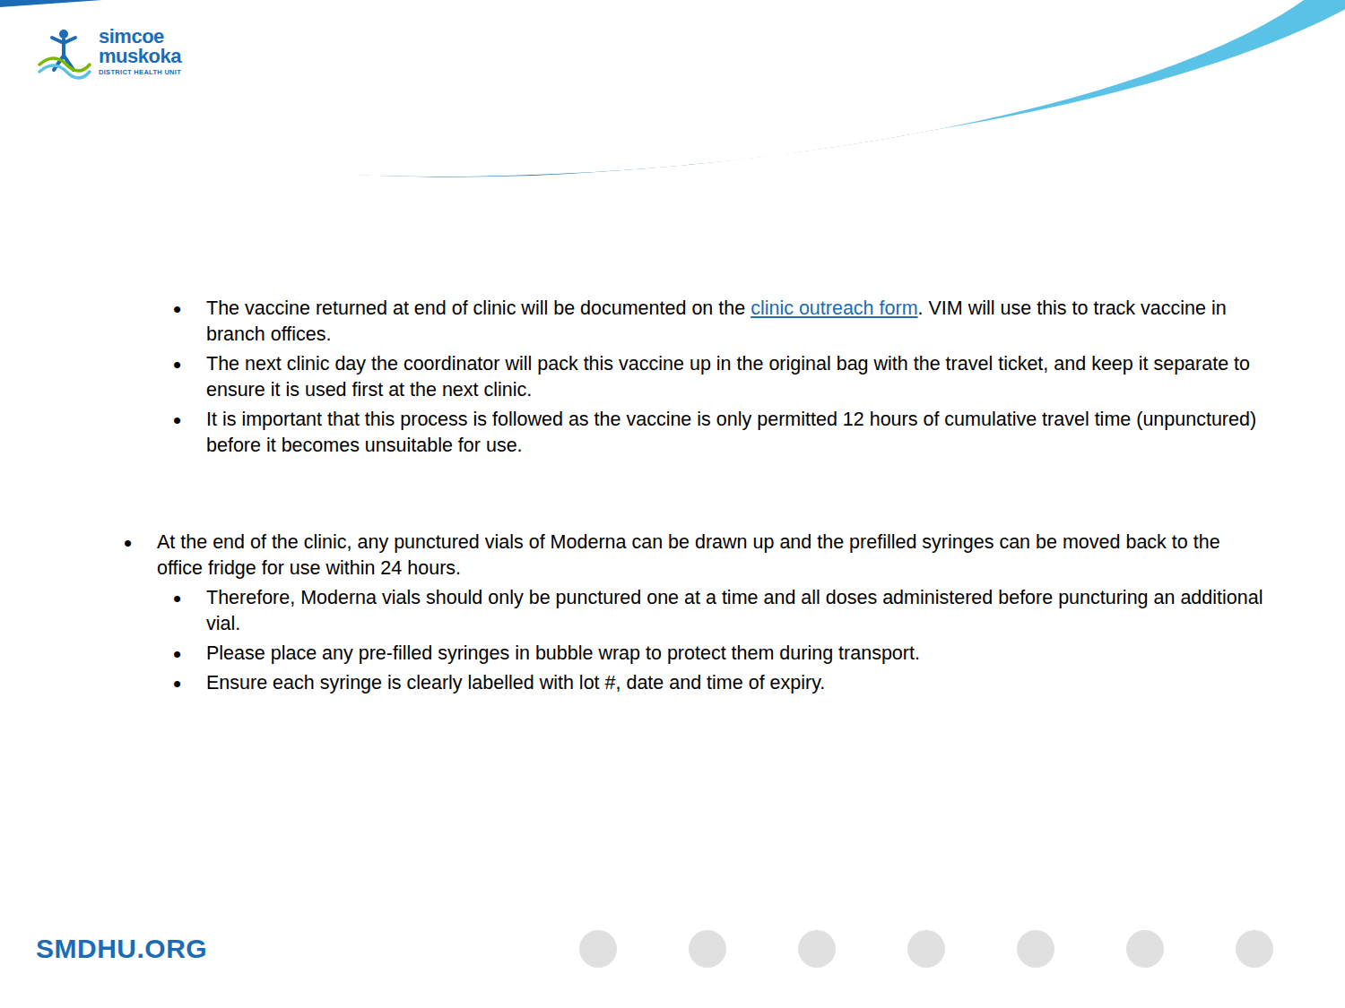simcoe muskoka DISTRICT HEALTH UNIT
The vaccine returned at end of clinic will be documented on the clinic outreach form. VIM will use this to track vaccine in branch offices.
The next clinic day the coordinator will pack this vaccine up in the original bag with the travel ticket, and keep it separate to ensure it is used first at the next clinic.
It is important that this process is followed as the vaccine is only permitted 12 hours of cumulative travel time (unpunctured) before it becomes unsuitable for use.
At the end of the clinic, any punctured vials of Moderna can be drawn up and the prefilled syringes can be moved back to the office fridge for use within 24 hours.
Therefore, Moderna vials should only be punctured one at a time and all doses administered before puncturing an additional vial.
Please place any pre-filled syringes in bubble wrap to protect them during transport.
Ensure each syringe is clearly labelled with lot #, date and time of expiry.
SMDHU.ORG